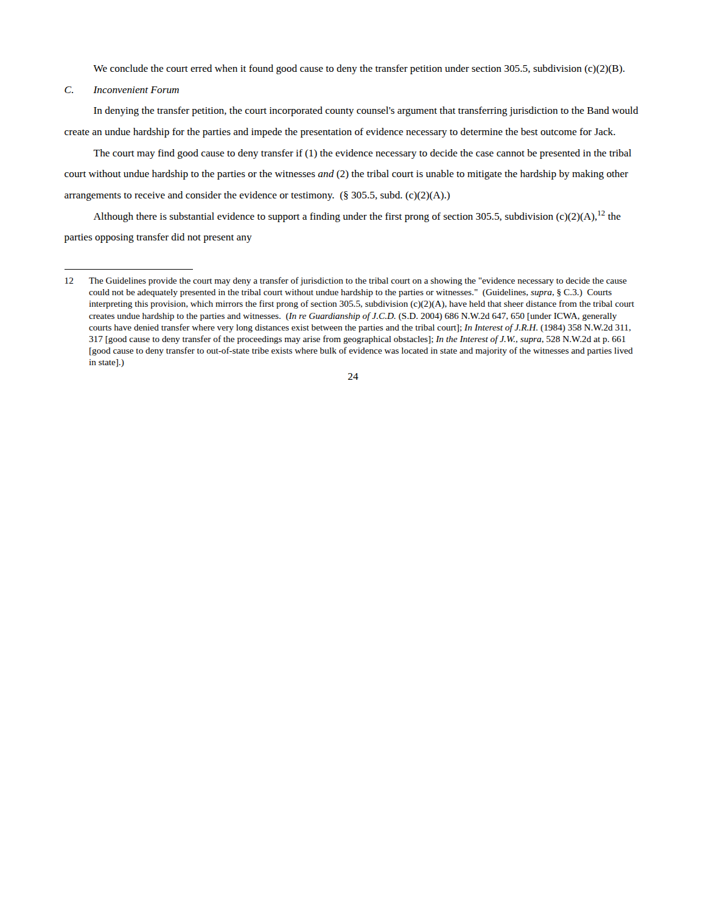We conclude the court erred when it found good cause to deny the transfer petition under section 305.5, subdivision (c)(2)(B).
C. Inconvenient Forum
In denying the transfer petition, the court incorporated county counsel's argument that transferring jurisdiction to the Band would create an undue hardship for the parties and impede the presentation of evidence necessary to determine the best outcome for Jack.
The court may find good cause to deny transfer if (1) the evidence necessary to decide the case cannot be presented in the tribal court without undue hardship to the parties or the witnesses and (2) the tribal court is unable to mitigate the hardship by making other arrangements to receive and consider the evidence or testimony. (§ 305.5, subd. (c)(2)(A).)
Although there is substantial evidence to support a finding under the first prong of section 305.5, subdivision (c)(2)(A),12 the parties opposing transfer did not present any
12 The Guidelines provide the court may deny a transfer of jurisdiction to the tribal court on a showing the "evidence necessary to decide the cause could not be adequately presented in the tribal court without undue hardship to the parties or witnesses." (Guidelines, supra, § C.3.) Courts interpreting this provision, which mirrors the first prong of section 305.5, subdivision (c)(2)(A), have held that sheer distance from the tribal court creates undue hardship to the parties and witnesses. (In re Guardianship of J.C.D. (S.D. 2004) 686 N.W.2d 647, 650 [under ICWA, generally courts have denied transfer where very long distances exist between the parties and the tribal court]; In Interest of J.R.H. (1984) 358 N.W.2d 311, 317 [good cause to deny transfer of the proceedings may arise from geographical obstacles]; In the Interest of J.W., supra, 528 N.W.2d at p. 661 [good cause to deny transfer to out-of-state tribe exists where bulk of evidence was located in state and majority of the witnesses and parties lived in state].)
24